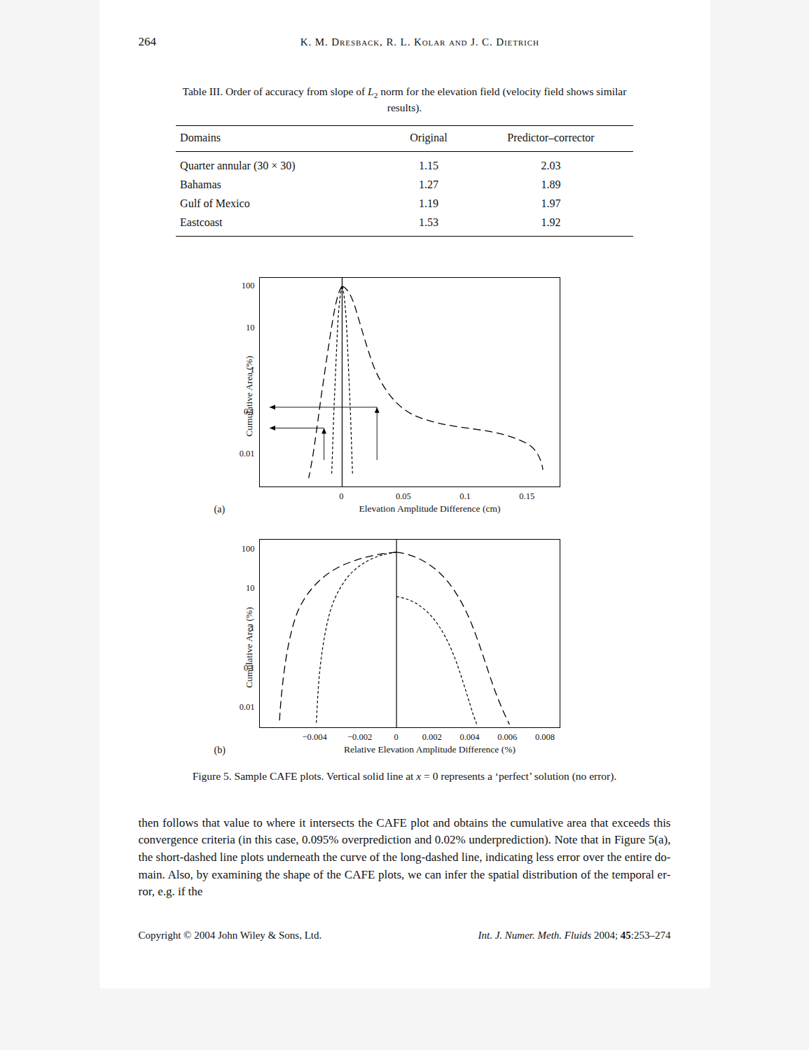264 K. M. Dresback, R. L. Kolar and J. C. Dietrich
Table III. Order of accuracy from slope of L 2 norm for the elevation field (velocity field shows similar results).
| Domains | Original | Predictor–corrector |
| --- | --- | --- |
| Quarter annular (30 × 30) | 1.15 | 2.03 |
| Bahamas | 1.27 | 1.89 |
| Gulf of Mexico | 1.19 | 1.97 |
| Eastcoast | 1.53 | 1.92 |
Cumulative Area (%)
100 10 1 0.1 0.01
0 0.05 0.1 0.15
Elevation Amplitude Difference (cm)
(a)
Cumulative Area (%)
100 10 1 0.1 0.01
−0.004 −0.002 0 0.002 0.004 0.006 0.008
Relative Elevation Amplitude Difference (%)
(b)
Figure 5. Sample CAFE plots. Vertical solid line at x = 0 represents a ‘perfect’ solution (no error).
then follows that value to where it intersects the CAFE plot and obtains the cumulative area that exceeds this convergence criteria (in this case, 0.095% overprediction and 0.02% underprediction). Note that in Figure 5(a), the short-dashed line plots underneath the curve of the long-dashed line, indicating less error over the entire domain. Also, by examining the shape of the CAFE plots, we can infer the spatial distribution of the temporal error, e.g. if the
Copyright © 2004 John Wiley & Sons, Ltd. Int. J. Numer. Meth. Fluids 2004; 45:253–274